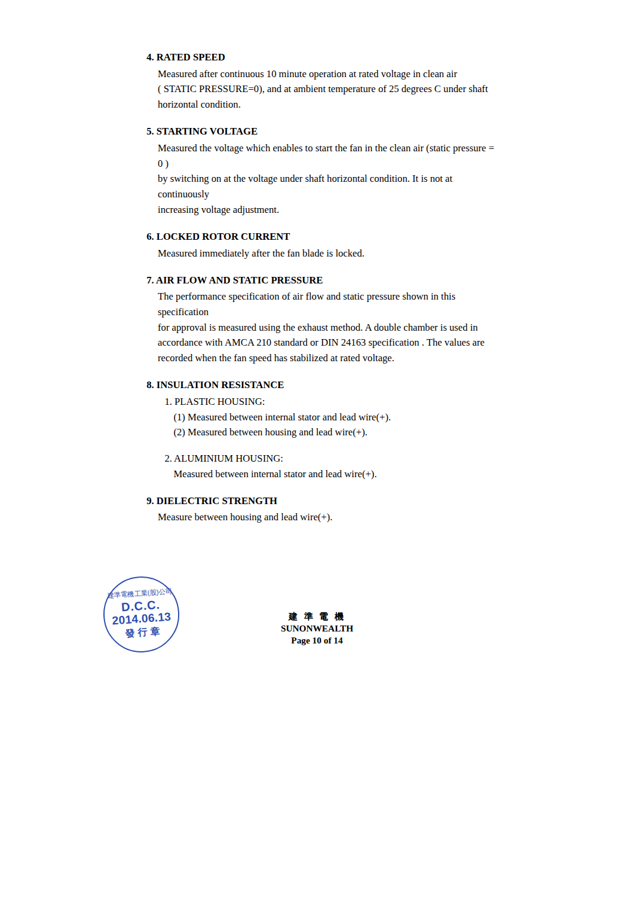4. RATED SPEED
Measured after continuous 10 minute operation at rated voltage in clean air
( STATIC PRESSURE=0), and at ambient temperature of 25 degrees C under shaft
horizontal condition.
5. STARTING VOLTAGE
Measured the voltage which enables to start the fan in the clean air (static pressure = 0 )
by switching on at the voltage under shaft horizontal condition. It is not at continuously
increasing voltage adjustment.
6. LOCKED ROTOR CURRENT
Measured immediately after the fan blade is locked.
7. AIR FLOW AND STATIC PRESSURE
The performance specification of air flow and static pressure shown in this specification
for approval is measured using the exhaust method. A double chamber is used in
accordance with AMCA 210 standard or DIN 24163 specification . The values are
recorded when the fan speed has stabilized at rated voltage.
8. INSULATION RESISTANCE
1. PLASTIC HOUSING:
(1) Measured between internal stator and lead wire(+).
(2) Measured between housing and lead wire(+).
2. ALUMINIUM HOUSING:
Measured between internal stator and lead wire(+).
9. DIELECTRIC STRENGTH
Measure between housing and lead wire(+).
建準電機工業(股)公司
D.C.C.
2014.06.13
發行章
建 準 電 機
SUNONWEALTH
Page 10 of 14